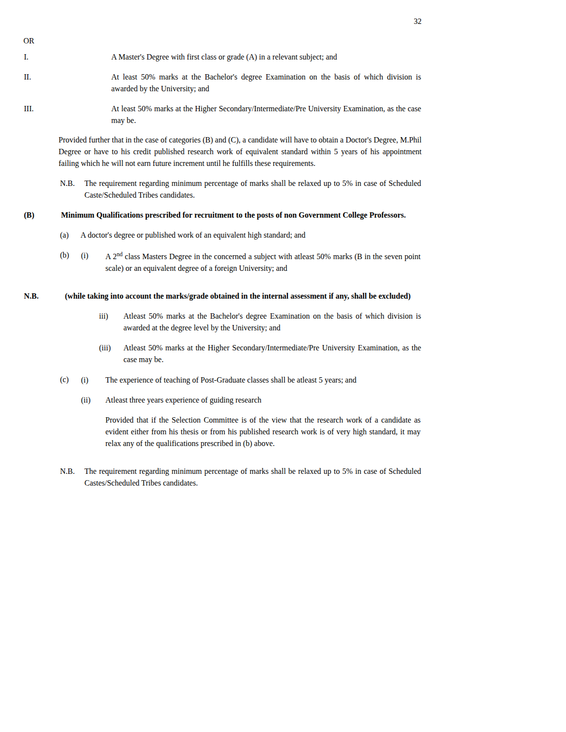32
OR
| I. | | A Master's Degree with first class or grade (A) in a relevant subject; and |
| II. | | At least 50% marks at the Bachelor's degree Examination on the basis of which division is awarded by the University; and |
| III. | | At least 50% marks at the Higher Secondary/Intermediate/Pre University Examination, as the case may be. |
Provided further that in the case of categories (B) and (C), a candidate will have to obtain a Doctor's Degree, M.Phil Degree or have to his credit published research work of equivalent standard within 5 years of his appointment failing which he will not earn future increment until he fulfills these requirements.
| | N.B. | The requirement regarding minimum percentage of marks shall be relaxed up to 5% in case of Scheduled Caste/Scheduled Tribes candidates. |
| (B) | | Minimum Qualifications prescribed for recruitment to the posts of non Government College Professors. |
| | (a) | A doctor's degree or published work of an equivalent high standard; and |
| | (b) | / (i) / A 2 nd class Masters Degree in the concerned a subject with atleast 50% marks (B in the seven point scale) or an equivalent degree of a foreign University; and / |
| N.B. | | (while taking into account the marks/grade obtained in the internal assessment if any, shall be excluded) |
| | iii) | Atleast 50% marks at the Bachelor's degree Examination on the basis of which division is awarded at the degree level by the University; and |
| | (iii) | Atleast 50% marks at the Higher Secondary/Intermediate/Pre University Examination, as the case may be. |
| | (c) | / (i) / The experience of teaching of Post-Graduate classes shall be atleast 5 years; and / / (ii) / Atleast three years experience of guiding research / / / Provided that if the Selection Committee is of the view that the research work of a candidate as evident either from his thesis or from his published research work is of very high standard, it may relax any of the qualifications prescribed in (b) above. / |
| | N.B. | The requirement regarding minimum percentage of marks shall be relaxed up to 5% in case of Scheduled Castes/Scheduled Tribes candidates. |